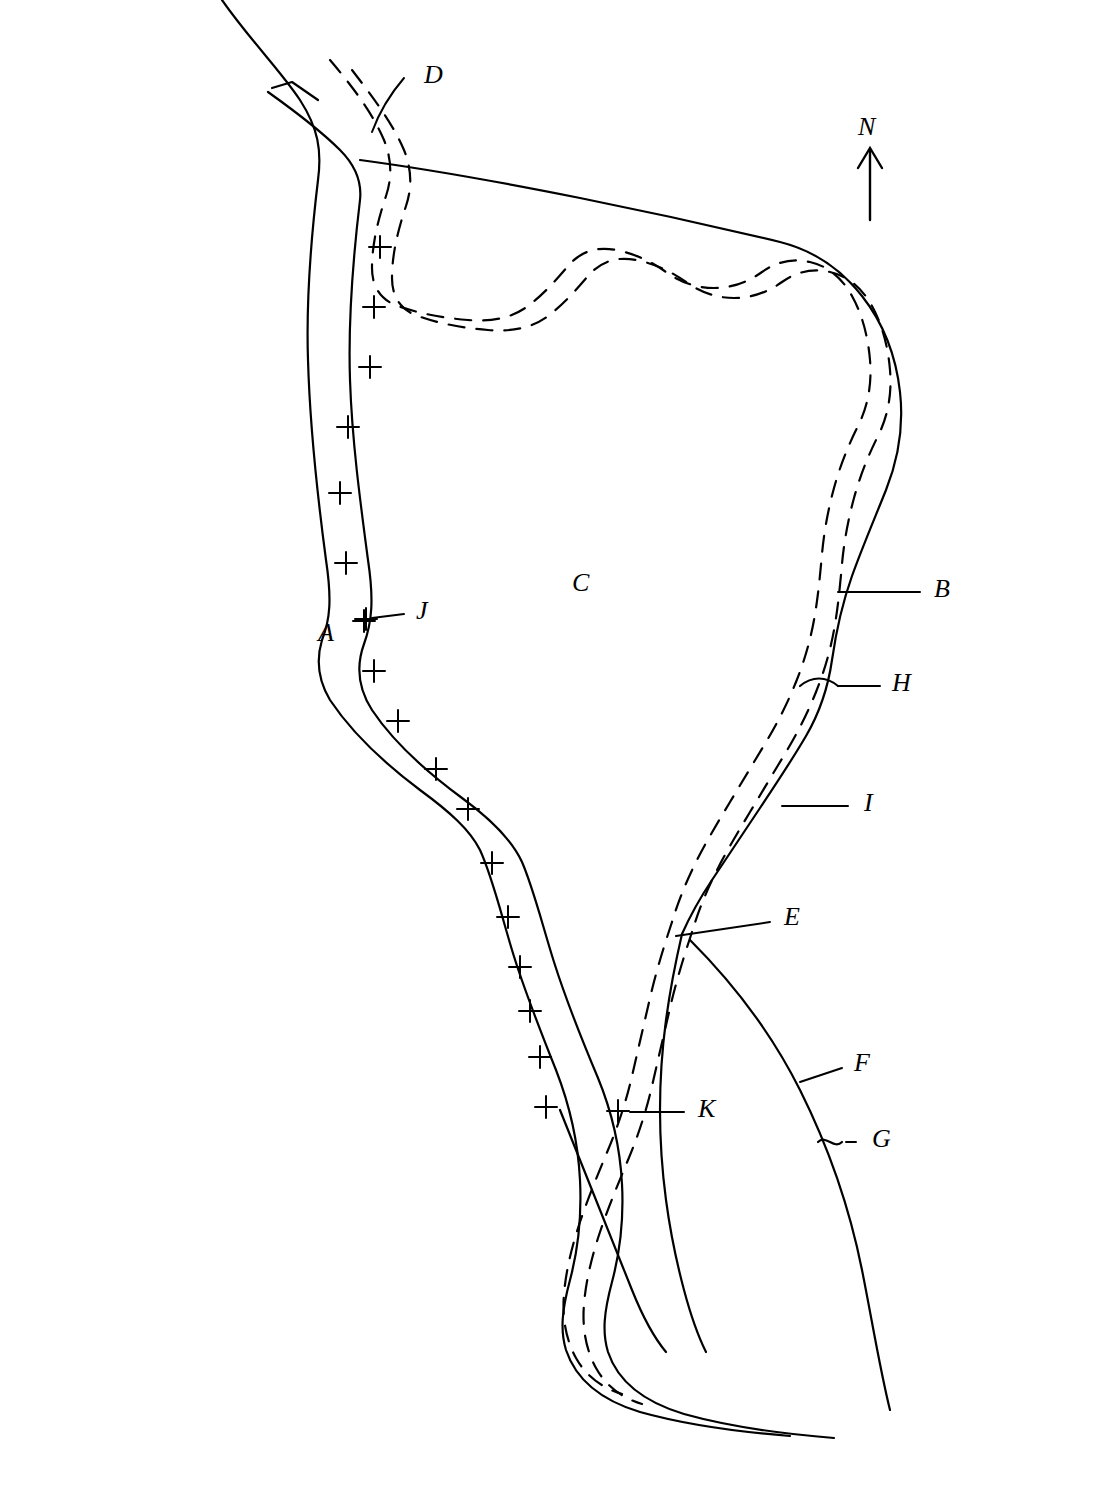Hand-drawn sketch map with lettered labels A through K and a north arrow
D B H I E F G J K A C N